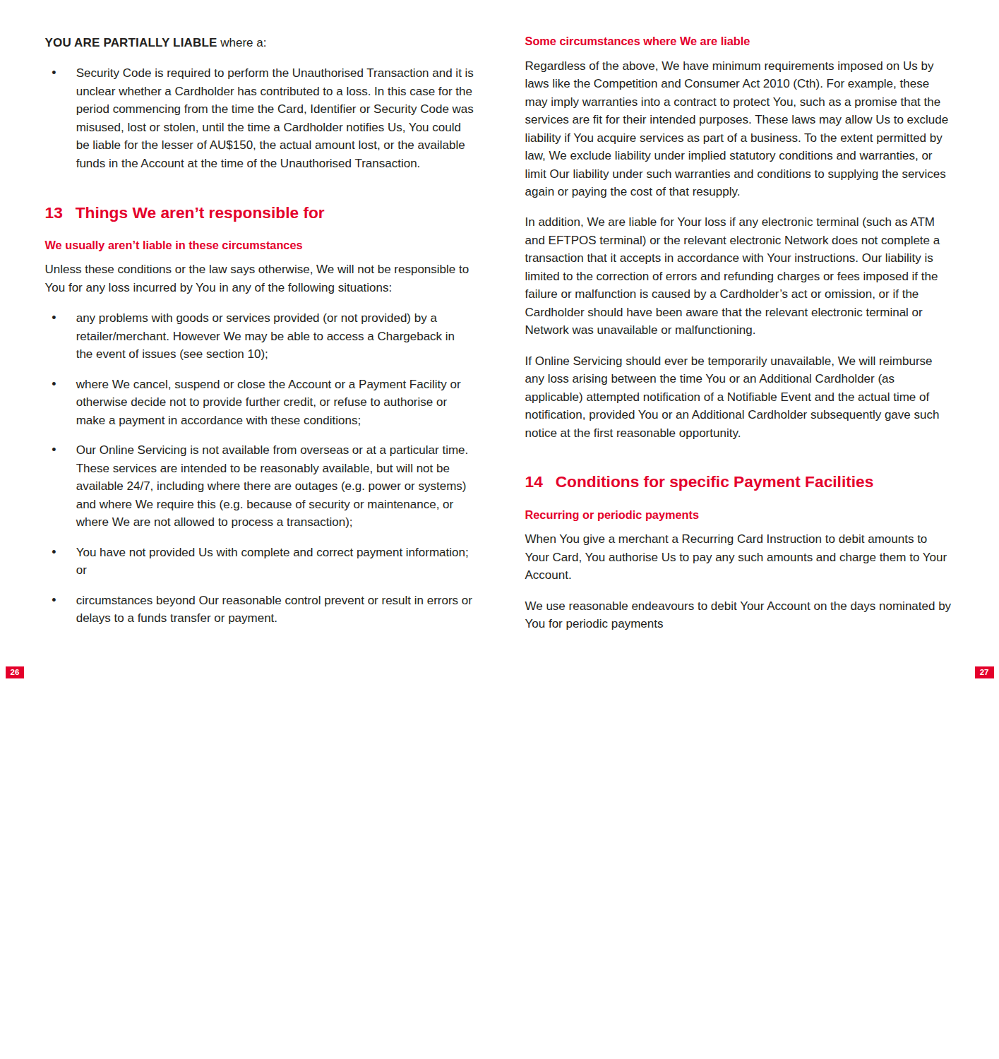YOU ARE PARTIALLY LIABLE where a:
Security Code is required to perform the Unauthorised Transaction and it is unclear whether a Cardholder has contributed to a loss. In this case for the period commencing from the time the Card, Identifier or Security Code was misused, lost or stolen, until the time a Cardholder notifies Us, You could be liable for the lesser of AU$150, the actual amount lost, or the available funds in the Account at the time of the Unauthorised Transaction.
13 Things We aren’t responsible for
We usually aren’t liable in these circumstances
Unless these conditions or the law says otherwise, We will not be responsible to You for any loss incurred by You in any of the following situations:
any problems with goods or services provided (or not provided) by a retailer/merchant. However We may be able to access a Chargeback in the event of issues (see section 10);
where We cancel, suspend or close the Account or a Payment Facility or otherwise decide not to provide further credit, or refuse to authorise or make a payment in accordance with these conditions;
Our Online Servicing is not available from overseas or at a particular time. These services are intended to be reasonably available, but will not be available 24/7, including where there are outages (e.g. power or systems) and where We require this (e.g. because of security or maintenance, or where We are not allowed to process a transaction);
You have not provided Us with complete and correct payment information; or
circumstances beyond Our reasonable control prevent or result in errors or delays to a funds transfer or payment.
Some circumstances where We are liable
Regardless of the above, We have minimum requirements imposed on Us by laws like the Competition and Consumer Act 2010 (Cth). For example, these may imply warranties into a contract to protect You, such as a promise that the services are fit for their intended purposes. These laws may allow Us to exclude liability if You acquire services as part of a business. To the extent permitted by law, We exclude liability under implied statutory conditions and warranties, or limit Our liability under such warranties and conditions to supplying the services again or paying the cost of that resupply.
In addition, We are liable for Your loss if any electronic terminal (such as ATM and EFTPOS terminal) or the relevant electronic Network does not complete a transaction that it accepts in accordance with Your instructions. Our liability is limited to the correction of errors and refunding charges or fees imposed if the failure or malfunction is caused by a Cardholder’s act or omission, or if the Cardholder should have been aware that the relevant electronic terminal or Network was unavailable or malfunctioning.
If Online Servicing should ever be temporarily unavailable, We will reimburse any loss arising between the time You or an Additional Cardholder (as applicable) attempted notification of a Notifiable Event and the actual time of notification, provided You or an Additional Cardholder subsequently gave such notice at the first reasonable opportunity.
14 Conditions for specific Payment Facilities
Recurring or periodic payments
When You give a merchant a Recurring Card Instruction to debit amounts to Your Card, You authorise Us to pay any such amounts and charge them to Your Account.
We use reasonable endeavours to debit Your Account on the days nominated by You for periodic payments
26
27